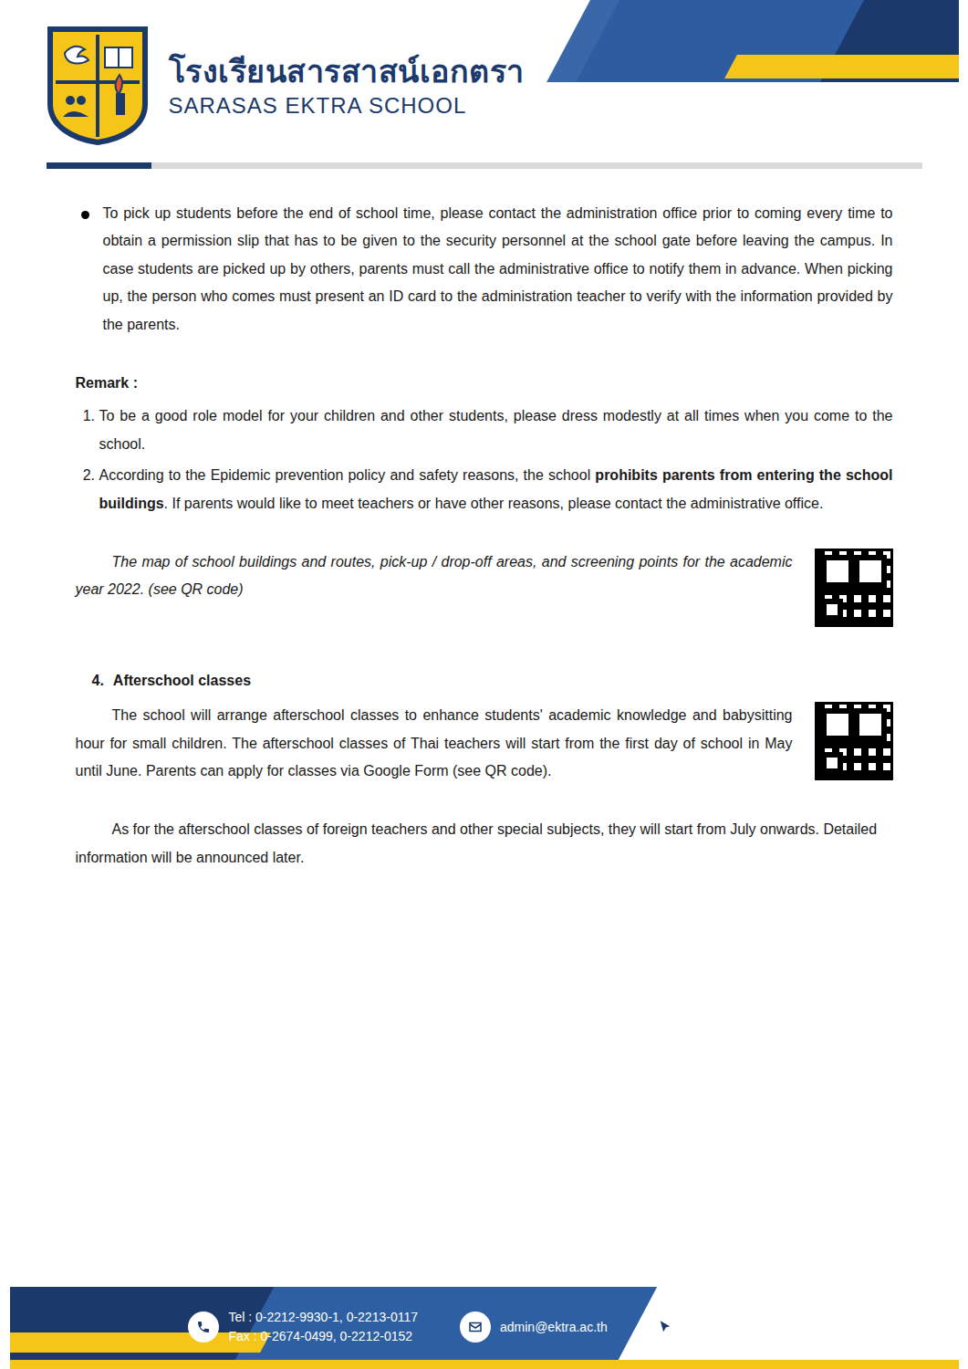โรงเรียนสารสาสน์เอกตรา
SARASAS EKTRA SCHOOL
To pick up students before the end of school time, please contact the administration office prior to coming every time to obtain a permission slip that has to be given to the security personnel at the school gate before leaving the campus. In case students are picked up by others, parents must call the administrative office to notify them in advance. When picking up, the person who comes must present an ID card to the administration teacher to verify with the information provided by the parents.
Remark :
To be a good role model for your children and other students, please dress modestly at all times when you come to the school.
According to the Epidemic prevention policy and safety reasons, the school prohibits parents from entering the school buildings. If parents would like to meet teachers or have other reasons, please contact the administrative office.
The map of school buildings and routes, pick-up / drop-off areas, and screening points for the academic year 2022. (see QR code)
4. Afterschool classes
The school will arrange afterschool classes to enhance students' academic knowledge and babysitting hour for small children. The afterschool classes of Thai teachers will start from the first day of school in May until June. Parents can apply for classes via Google Form (see QR code).
As for the afterschool classes of foreign teachers and other special subjects, they will start from July onwards. Detailed information will be announced later.
Tel : 0-2212-9930-1, 0-2213-0117
Fax : 0-2674-0499, 0-2212-0152
admin@ektra.ac.th
www.ektra.ac.th